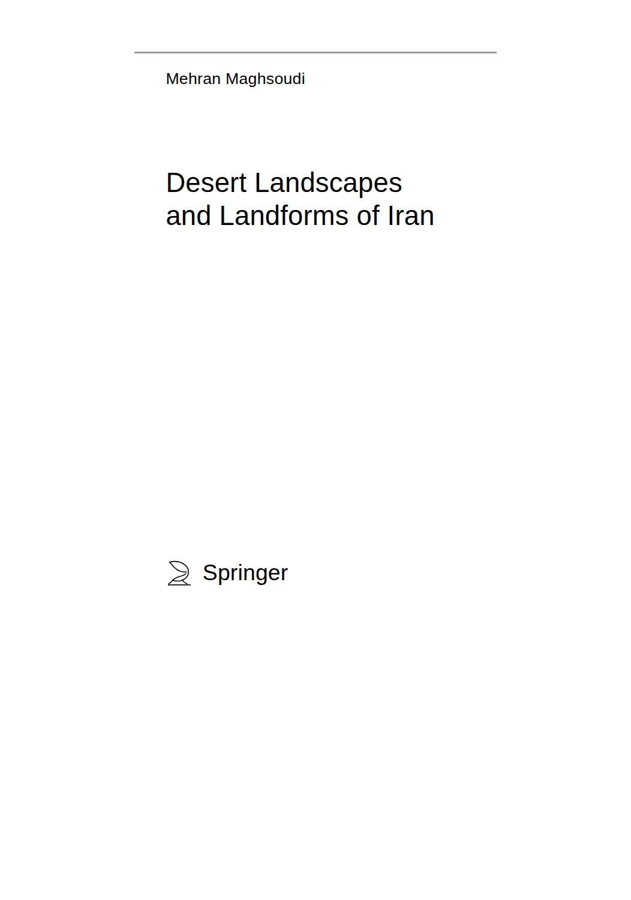Mehran Maghsoudi
Desert Landscapes and Landforms of Iran
Springer